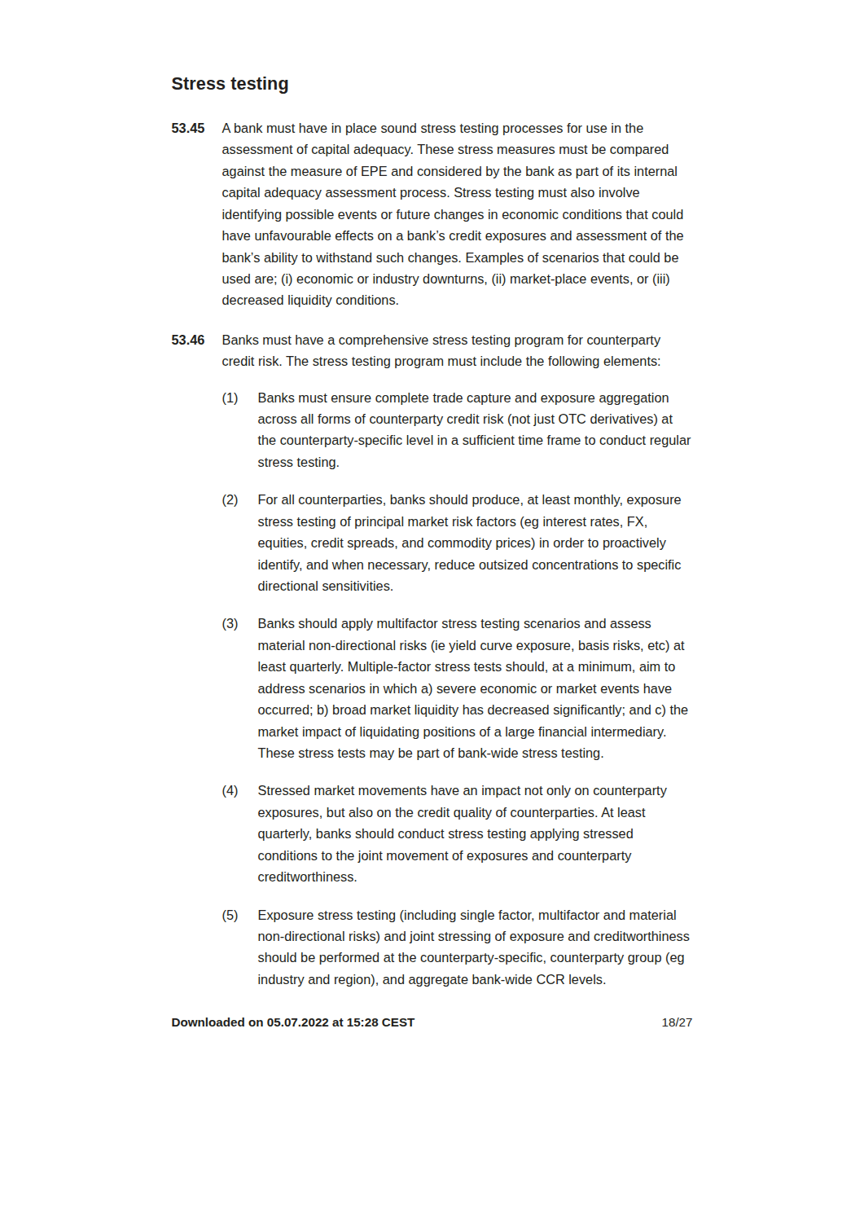Stress testing
53.45
A bank must have in place sound stress testing processes for use in the assessment of capital adequacy. These stress measures must be compared against the measure of EPE and considered by the bank as part of its internal capital adequacy assessment process. Stress testing must also involve identifying possible events or future changes in economic conditions that could have unfavourable effects on a bank’s credit exposures and assessment of the bank’s ability to withstand such changes. Examples of scenarios that could be used are; (i) economic or industry downturns, (ii) market-place events, or (iii) decreased liquidity conditions.
53.46
Banks must have a comprehensive stress testing program for counterparty credit risk. The stress testing program must include the following elements:
(1) Banks must ensure complete trade capture and exposure aggregation across all forms of counterparty credit risk (not just OTC derivatives) at the counterparty-specific level in a sufficient time frame to conduct regular stress testing.
(2) For all counterparties, banks should produce, at least monthly, exposure stress testing of principal market risk factors (eg interest rates, FX, equities, credit spreads, and commodity prices) in order to proactively identify, and when necessary, reduce outsized concentrations to specific directional sensitivities.
(3) Banks should apply multifactor stress testing scenarios and assess material non-directional risks (ie yield curve exposure, basis risks, etc) at least quarterly. Multiple-factor stress tests should, at a minimum, aim to address scenarios in which a) severe economic or market events have occurred; b) broad market liquidity has decreased significantly; and c) the market impact of liquidating positions of a large financial intermediary. These stress tests may be part of bank-wide stress testing.
(4) Stressed market movements have an impact not only on counterparty exposures, but also on the credit quality of counterparties. At least quarterly, banks should conduct stress testing applying stressed conditions to the joint movement of exposures and counterparty creditworthiness.
(5) Exposure stress testing (including single factor, multifactor and material non-directional risks) and joint stressing of exposure and creditworthiness should be performed at the counterparty-specific, counterparty group (eg industry and region), and aggregate bank-wide CCR levels.
Downloaded on 05.07.2022 at 15:28 CEST
18/27